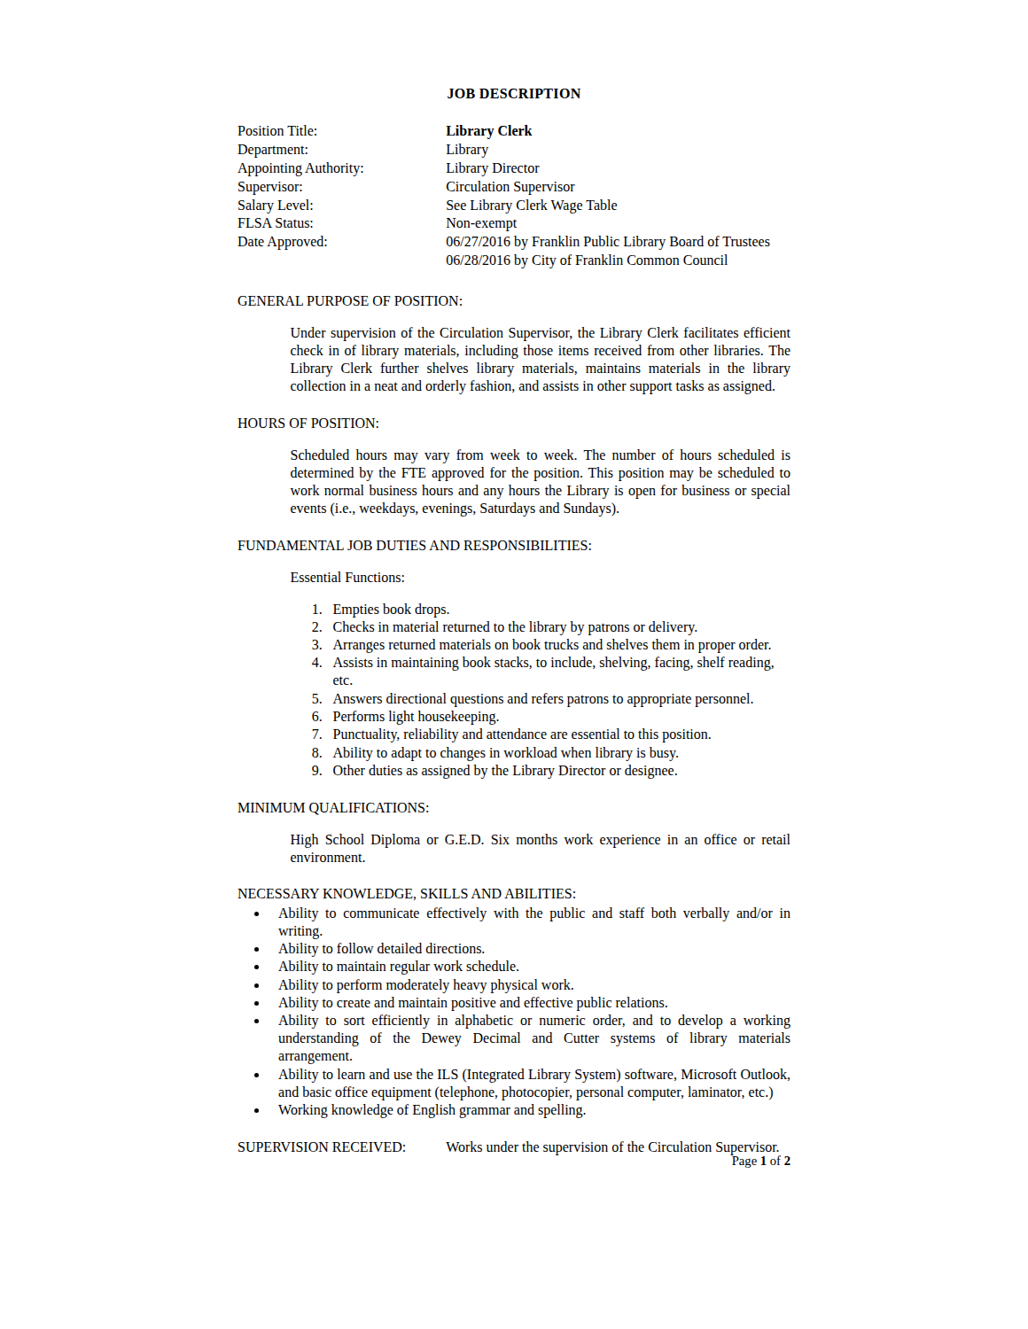JOB DESCRIPTION
| Position Title: | Library Clerk |
| Department: | Library |
| Appointing Authority: | Library Director |
| Supervisor: | Circulation Supervisor |
| Salary Level: | See Library Clerk Wage Table |
| FLSA Status: | Non-exempt |
| Date Approved: | 06/27/2016 by Franklin Public Library Board of Trustees |
| | 06/28/2016 by City of Franklin Common Council |
GENERAL PURPOSE OF POSITION:
Under supervision of the Circulation Supervisor, the Library Clerk facilitates efficient check in of library materials, including those items received from other libraries. The Library Clerk further shelves library materials, maintains materials in the library collection in a neat and orderly fashion, and assists in other support tasks as assigned.
HOURS OF POSITION:
Scheduled hours may vary from week to week. The number of hours scheduled is determined by the FTE approved for the position. This position may be scheduled to work normal business hours and any hours the Library is open for business or special events (i.e., weekdays, evenings, Saturdays and Sundays).
FUNDAMENTAL JOB DUTIES AND RESPONSIBILITIES:
Essential Functions:
Empties book drops.
Checks in material returned to the library by patrons or delivery.
Arranges returned materials on book trucks and shelves them in proper order.
Assists in maintaining book stacks, to include, shelving, facing, shelf reading, etc.
Answers directional questions and refers patrons to appropriate personnel.
Performs light housekeeping.
Punctuality, reliability and attendance are essential to this position.
Ability to adapt to changes in workload when library is busy.
Other duties as assigned by the Library Director or designee.
MINIMUM QUALIFICATIONS:
High School Diploma or G.E.D. Six months work experience in an office or retail environment.
NECESSARY KNOWLEDGE, SKILLS AND ABILITIES:
Ability to communicate effectively with the public and staff both verbally and/or in writing.
Ability to follow detailed directions.
Ability to maintain regular work schedule.
Ability to perform moderately heavy physical work.
Ability to create and maintain positive and effective public relations.
Ability to sort efficiently in alphabetic or numeric order, and to develop a working understanding of the Dewey Decimal and Cutter systems of library materials arrangement.
Ability to learn and use the ILS (Integrated Library System) software, Microsoft Outlook, and basic office equipment (telephone, photocopier, personal computer, laminator, etc.)
Working knowledge of English grammar and spelling.
SUPERVISION RECEIVED: Works under the supervision of the Circulation Supervisor.
Page 1 of 2